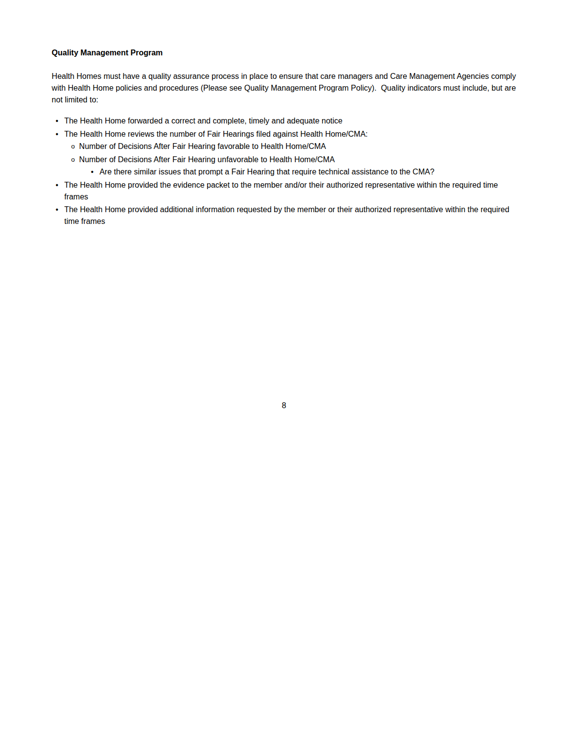Quality Management Program
Health Homes must have a quality assurance process in place to ensure that care managers and Care Management Agencies comply with Health Home policies and procedures (Please see Quality Management Program Policy). Quality indicators must include, but are not limited to:
The Health Home forwarded a correct and complete, timely and adequate notice
The Health Home reviews the number of Fair Hearings filed against Health Home/CMA:
Number of Decisions After Fair Hearing favorable to Health Home/CMA
Number of Decisions After Fair Hearing unfavorable to Health Home/CMA
Are there similar issues that prompt a Fair Hearing that require technical assistance to the CMA?
The Health Home provided the evidence packet to the member and/or their authorized representative within the required time frames
The Health Home provided additional information requested by the member or their authorized representative within the required time frames
8